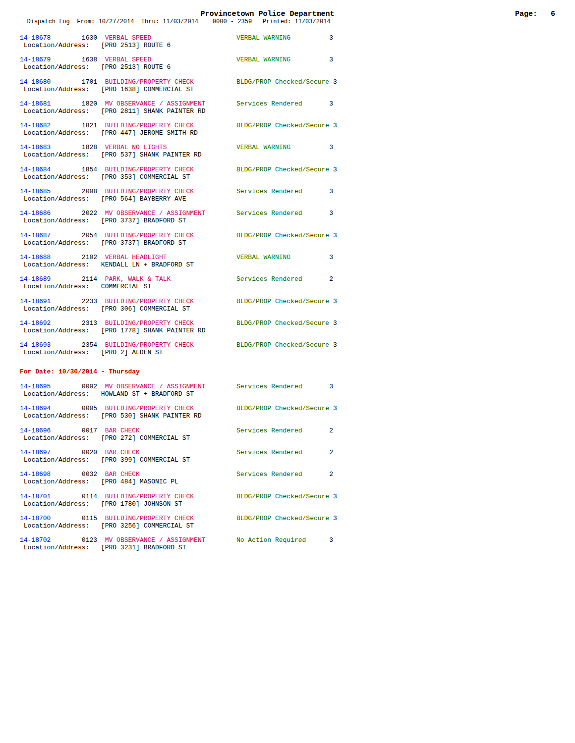Provincetown Police Department
Page: 6
Dispatch Log From: 10/27/2014 Thru: 11/03/2014 0000 - 2359 Printed: 11/03/2014
14-18678 1630 VERBAL SPEED VERBAL WARNING 3
Location/Address: [PRO 2513] ROUTE 6
14-18679 1638 VERBAL SPEED VERBAL WARNING 3
Location/Address: [PRO 2513] ROUTE 6
14-18680 1701 BUILDING/PROPERTY CHECK BLDG/PROP Checked/Secure 3
Location/Address: [PRO 1638] COMMERCIAL ST
14-18681 1820 MV OBSERVANCE / ASSIGNMENT Services Rendered 3
Location/Address: [PRO 2811] SHANK PAINTER RD
14-18682 1821 BUILDING/PROPERTY CHECK BLDG/PROP Checked/Secure 3
Location/Address: [PRO 447] JEROME SMITH RD
14-18683 1828 VERBAL NO LIGHTS VERBAL WARNING 3
Location/Address: [PRO 537] SHANK PAINTER RD
14-18684 1854 BUILDING/PROPERTY CHECK BLDG/PROP Checked/Secure 3
Location/Address: [PRO 353] COMMERCIAL ST
14-18685 2008 BUILDING/PROPERTY CHECK Services Rendered 3
Location/Address: [PRO 564] BAYBERRY AVE
14-18686 2022 MV OBSERVANCE / ASSIGNMENT Services Rendered 3
Location/Address: [PRO 3737] BRADFORD ST
14-18687 2054 BUILDING/PROPERTY CHECK BLDG/PROP Checked/Secure 3
Location/Address: [PRO 3737] BRADFORD ST
14-18688 2102 VERBAL HEADLIGHT VERBAL WARNING 3
Location/Address: KENDALL LN + BRADFORD ST
14-18689 2114 PARK, WALK & TALK Services Rendered 2
Location/Address: COMMERCIAL ST
14-18691 2233 BUILDING/PROPERTY CHECK BLDG/PROP Checked/Secure 3
Location/Address: [PRO 306] COMMERCIAL ST
14-18692 2313 BUILDING/PROPERTY CHECK BLDG/PROP Checked/Secure 3
Location/Address: [PRO 1778] SHANK PAINTER RD
14-18693 2354 BUILDING/PROPERTY CHECK BLDG/PROP Checked/Secure 3
Location/Address: [PRO 2] ALDEN ST
For Date: 10/30/2014 - Thursday
14-18695 0002 MV OBSERVANCE / ASSIGNMENT Services Rendered 3
Location/Address: HOWLAND ST + BRADFORD ST
14-18694 0005 BUILDING/PROPERTY CHECK BLDG/PROP Checked/Secure 3
Location/Address: [PRO 530] SHANK PAINTER RD
14-18696 0017 BAR CHECK Services Rendered 2
Location/Address: [PRO 272] COMMERCIAL ST
14-18697 0020 BAR CHECK Services Rendered 2
Location/Address: [PRO 399] COMMERCIAL ST
14-18698 0032 BAR CHECK Services Rendered 2
Location/Address: [PRO 484] MASONIC PL
14-18701 0114 BUILDING/PROPERTY CHECK BLDG/PROP Checked/Secure 3
Location/Address: [PRO 1780] JOHNSON ST
14-18700 0115 BUILDING/PROPERTY CHECK BLDG/PROP Checked/Secure 3
Location/Address: [PRO 3256] COMMERCIAL ST
14-18702 0123 MV OBSERVANCE / ASSIGNMENT No Action Required 3
Location/Address: [PRO 3231] BRADFORD ST